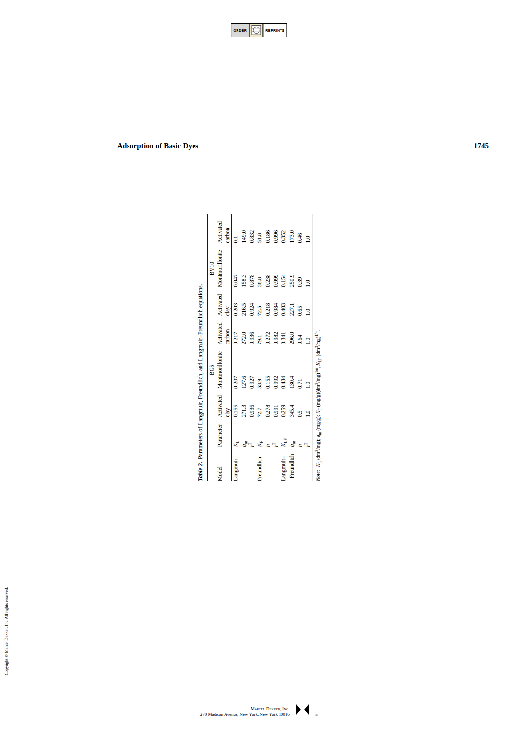ORDER
REPRINTS
Adsorption of Basic Dyes
1745
Table 2. Parameters of Langmuir, Freundlich, and Langmuir–Freundlich equations.
| | | BG5 | BV10 |
| --- | --- | --- | --- |
| Model | Parameter | Activated clay | Montmorillonite | Activated carbon | Activated clay | Montmorillonite | Activated carbon |
| Langmuir | K L | 0.155 | 0.207 | 0.217 | 0.203 | 0.047 | 0.1 |
| | q m | 271.3 | 127.6 | 272.0 | 216.5 | 158.3 | 149.0 |
| | r 2 | 0.936 | 0.927 | 0.936 | 0.924 | 0.878 | 0.832 |
| Freundlich | K F | 72.7 | 53.9 | 79.1 | 72.5 | 38.8 | 51.8 |
| | n | 0.278 | 0.155 | 0.272 | 0.218 | 0.238 | 0.186 |
| | r 2 | 0.991 | 0.992 | 0.982 | 0.984 | 0.999 | 0.996 |
| Langmuir– | K LF | 0.259 | 0.434 | 0.341 | 0.403 | 0.154 | 0.352 |
| Freundlich | q m | 345.4 | 130.4 | 296.0 | 227.1 | 250.9 | 173.0 |
| | n | 0.5 | 0.71 | 0.64 | 0.65 | 0.39 | 0.46 |
| | r 2 | 1.0 | 1.0 | 1.0 | 1.0 | 1.0 | 1.0 |
Note: KL (dm3/mg); qm (mg/g); KF (mg/g)(dm3/mg)1/n, KLF (dm3/mg)1/n.
Copyright © Marcel Dekker, Inc. All rights reserved.
Marcel Dekker, Inc.
270 Madison Avenue, New York, New York 10016
®